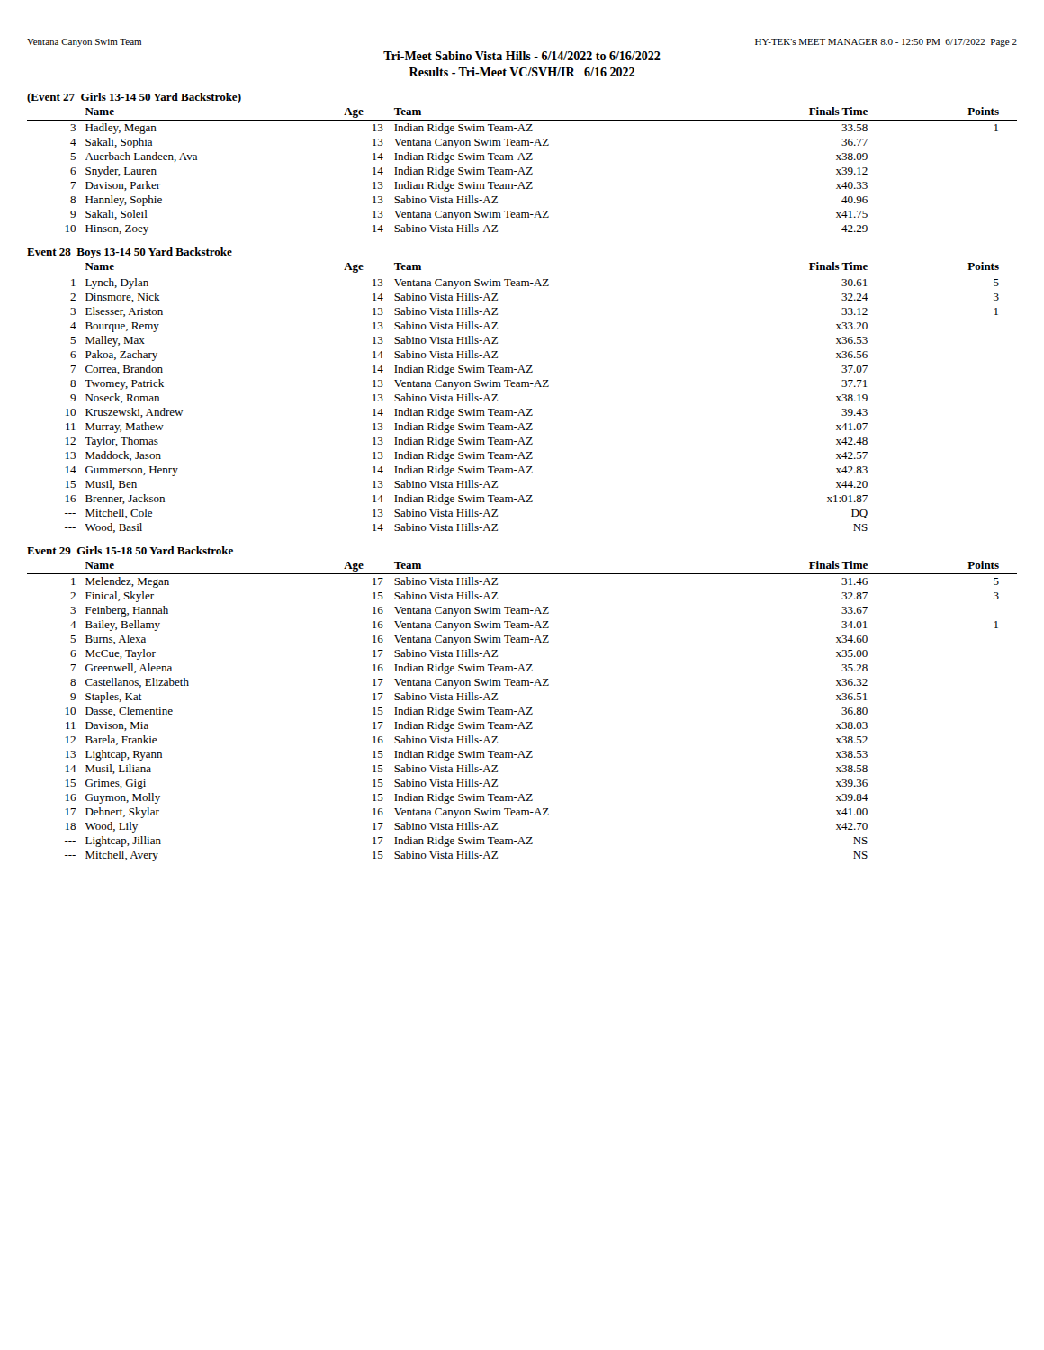Ventana Canyon Swim Team HY-TEK's MEET MANAGER 8.0 - 12:50 PM 6/17/2022 Page 2
Tri-Meet Sabino Vista Hills - 6/14/2022 to 6/16/2022
Results - Tri-Meet VC/SVH/IR 6/16 2022
(Event 27 Girls 13-14 50 Yard Backstroke)
| | Name | Age | Team | Finals Time | Points |
| --- | --- | --- | --- | --- | --- |
| 3 | Hadley, Megan | 13 | Indian Ridge Swim Team-AZ | 33.58 | 1 |
| 4 | Sakali, Sophia | 13 | Ventana Canyon Swim Team-AZ | 36.77 | |
| 5 | Auerbach Landeen, Ava | 14 | Indian Ridge Swim Team-AZ | x38.09 | |
| 6 | Snyder, Lauren | 14 | Indian Ridge Swim Team-AZ | x39.12 | |
| 7 | Davison, Parker | 13 | Indian Ridge Swim Team-AZ | x40.33 | |
| 8 | Hannley, Sophie | 13 | Sabino Vista Hills-AZ | 40.96 | |
| 9 | Sakali, Soleil | 13 | Ventana Canyon Swim Team-AZ | x41.75 | |
| 10 | Hinson, Zoey | 14 | Sabino Vista Hills-AZ | 42.29 | |
Event 28 Boys 13-14 50 Yard Backstroke
| | Name | Age | Team | Finals Time | Points |
| --- | --- | --- | --- | --- | --- |
| 1 | Lynch, Dylan | 13 | Ventana Canyon Swim Team-AZ | 30.61 | 5 |
| 2 | Dinsmore, Nick | 14 | Sabino Vista Hills-AZ | 32.24 | 3 |
| 3 | Elsesser, Ariston | 13 | Sabino Vista Hills-AZ | 33.12 | 1 |
| 4 | Bourque, Remy | 13 | Sabino Vista Hills-AZ | x33.20 | |
| 5 | Malley, Max | 13 | Sabino Vista Hills-AZ | x36.53 | |
| 6 | Pakoa, Zachary | 14 | Sabino Vista Hills-AZ | x36.56 | |
| 7 | Correa, Brandon | 14 | Indian Ridge Swim Team-AZ | 37.07 | |
| 8 | Twomey, Patrick | 13 | Ventana Canyon Swim Team-AZ | 37.71 | |
| 9 | Noseck, Roman | 13 | Sabino Vista Hills-AZ | x38.19 | |
| 10 | Kruszewski, Andrew | 14 | Indian Ridge Swim Team-AZ | 39.43 | |
| 11 | Murray, Mathew | 13 | Indian Ridge Swim Team-AZ | x41.07 | |
| 12 | Taylor, Thomas | 13 | Indian Ridge Swim Team-AZ | x42.48 | |
| 13 | Maddock, Jason | 13 | Indian Ridge Swim Team-AZ | x42.57 | |
| 14 | Gummerson, Henry | 14 | Indian Ridge Swim Team-AZ | x42.83 | |
| 15 | Musil, Ben | 13 | Sabino Vista Hills-AZ | x44.20 | |
| 16 | Brenner, Jackson | 14 | Indian Ridge Swim Team-AZ | x1:01.87 | |
| --- | Mitchell, Cole | 13 | Sabino Vista Hills-AZ | DQ | |
| --- | Wood, Basil | 14 | Sabino Vista Hills-AZ | NS | |
Event 29 Girls 15-18 50 Yard Backstroke
| | Name | Age | Team | Finals Time | Points |
| --- | --- | --- | --- | --- | --- |
| 1 | Melendez, Megan | 17 | Sabino Vista Hills-AZ | 31.46 | 5 |
| 2 | Finical, Skyler | 15 | Sabino Vista Hills-AZ | 32.87 | 3 |
| 3 | Feinberg, Hannah | 16 | Ventana Canyon Swim Team-AZ | 33.67 | |
| 4 | Bailey, Bellamy | 16 | Ventana Canyon Swim Team-AZ | 34.01 | 1 |
| 5 | Burns, Alexa | 16 | Ventana Canyon Swim Team-AZ | x34.60 | |
| 6 | McCue, Taylor | 17 | Sabino Vista Hills-AZ | x35.00 | |
| 7 | Greenwell, Aleena | 16 | Indian Ridge Swim Team-AZ | 35.28 | |
| 8 | Castellanos, Elizabeth | 17 | Ventana Canyon Swim Team-AZ | x36.32 | |
| 9 | Staples, Kat | 17 | Sabino Vista Hills-AZ | x36.51 | |
| 10 | Dasse, Clementine | 15 | Indian Ridge Swim Team-AZ | 36.80 | |
| 11 | Davison, Mia | 17 | Indian Ridge Swim Team-AZ | x38.03 | |
| 12 | Barela, Frankie | 16 | Sabino Vista Hills-AZ | x38.52 | |
| 13 | Lightcap, Ryann | 15 | Indian Ridge Swim Team-AZ | x38.53 | |
| 14 | Musil, Liliana | 15 | Sabino Vista Hills-AZ | x38.58 | |
| 15 | Grimes, Gigi | 15 | Sabino Vista Hills-AZ | x39.36 | |
| 16 | Guymon, Molly | 15 | Indian Ridge Swim Team-AZ | x39.84 | |
| 17 | Dehnert, Skylar | 16 | Ventana Canyon Swim Team-AZ | x41.00 | |
| 18 | Wood, Lily | 17 | Sabino Vista Hills-AZ | x42.70 | |
| --- | Lightcap, Jillian | 17 | Indian Ridge Swim Team-AZ | NS | |
| --- | Mitchell, Avery | 15 | Sabino Vista Hills-AZ | NS | |